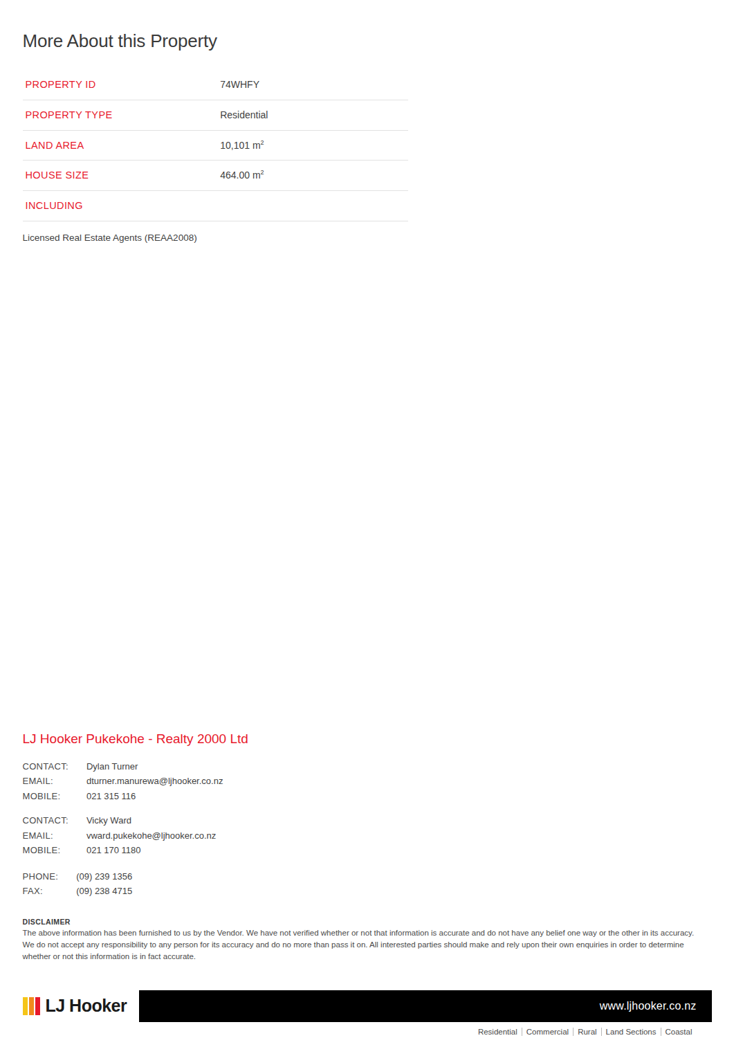More About this Property
| PROPERTY ID | 74WHFY |
| PROPERTY TYPE | Residential |
| LAND AREA | 10,101 m 2 |
| HOUSE SIZE | 464.00 m 2 |
| INCLUDING | |
Licensed Real Estate Agents (REAA2008)
LJ Hooker Pukekohe - Realty 2000 Ltd
| CONTACT: | Dylan Turner |
| EMAIL: | dturner.manurewa@ljhooker.co.nz |
| MOBILE: | 021 315 116 |
| CONTACT: | Vicky Ward |
| EMAIL: | vward.pukekohe@ljhooker.co.nz |
| MOBILE: | 021 170 1180 |
| PHONE: | (09) 239 1356 |
| FAX: | (09) 238 4715 |
DISCLAIMER
The above information has been furnished to us by the Vendor. We have not verified whether or not that information is accurate and do not have any belief one way or the other in its accuracy. We do not accept any responsibility to any person for its accuracy and do no more than pass it on. All interested parties should make and rely upon their own enquiries in order to determine whether or not this information is in fact accurate.
LJ Hooker
www.ljhooker.co.nz
Residential Commercial Rural Land Sections Coastal